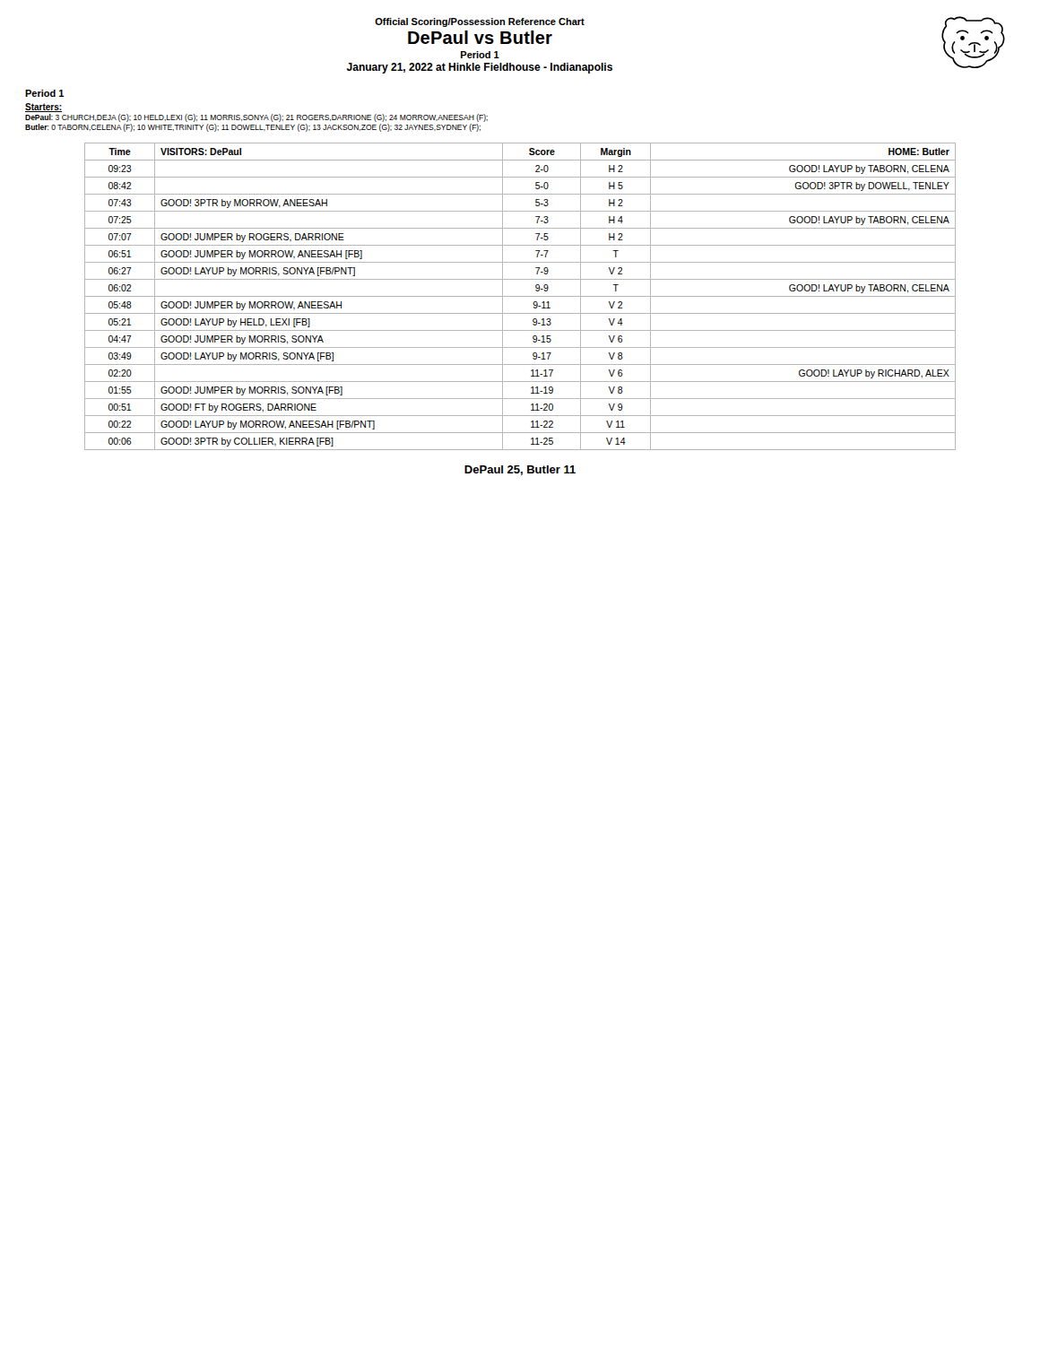Official Scoring/Possession Reference Chart
DePaul vs Butler
Period 1
January 21, 2022 at Hinkle Fieldhouse - Indianapolis
Period 1
Starters:
DePaul: 3 CHURCH,DEJA (G); 10 HELD,LEXI (G); 11 MORRIS,SONYA (G); 21 ROGERS,DARRIONE (G); 24 MORROW,ANEESAH (F);
Butler: 0 TABORN,CELENA (F); 10 WHITE,TRINITY (G); 11 DOWELL,TENLEY (G); 13 JACKSON,ZOE (G); 32 JAYNES,SYDNEY (F);
| Time | VISITORS: DePaul | Score | Margin | HOME: Butler |
| --- | --- | --- | --- | --- |
| 09:23 | | 2-0 | H 2 | GOOD! LAYUP by TABORN, CELENA |
| 08:42 | | 5-0 | H 5 | GOOD! 3PTR by DOWELL, TENLEY |
| 07:43 | GOOD! 3PTR by MORROW, ANEESAH | 5-3 | H 2 | |
| 07:25 | | 7-3 | H 4 | GOOD! LAYUP by TABORN, CELENA |
| 07:07 | GOOD! JUMPER by ROGERS, DARRIONE | 7-5 | H 2 | |
| 06:51 | GOOD! JUMPER by MORROW, ANEESAH [FB] | 7-7 | T | |
| 06:27 | GOOD! LAYUP by MORRIS, SONYA [FB/PNT] | 7-9 | V 2 | |
| 06:02 | | 9-9 | T | GOOD! LAYUP by TABORN, CELENA |
| 05:48 | GOOD! JUMPER by MORROW, ANEESAH | 9-11 | V 2 | |
| 05:21 | GOOD! LAYUP by HELD, LEXI [FB] | 9-13 | V 4 | |
| 04:47 | GOOD! JUMPER by MORRIS, SONYA | 9-15 | V 6 | |
| 03:49 | GOOD! LAYUP by MORRIS, SONYA [FB] | 9-17 | V 8 | |
| 02:20 | | 11-17 | V 6 | GOOD! LAYUP by RICHARD, ALEX |
| 01:55 | GOOD! JUMPER by MORRIS, SONYA [FB] | 11-19 | V 8 | |
| 00:51 | GOOD! FT by ROGERS, DARRIONE | 11-20 | V 9 | |
| 00:22 | GOOD! LAYUP by MORROW, ANEESAH [FB/PNT] | 11-22 | V 11 | |
| 00:06 | GOOD! 3PTR by COLLIER, KIERRA [FB] | 11-25 | V 14 | |
DePaul 25, Butler 11